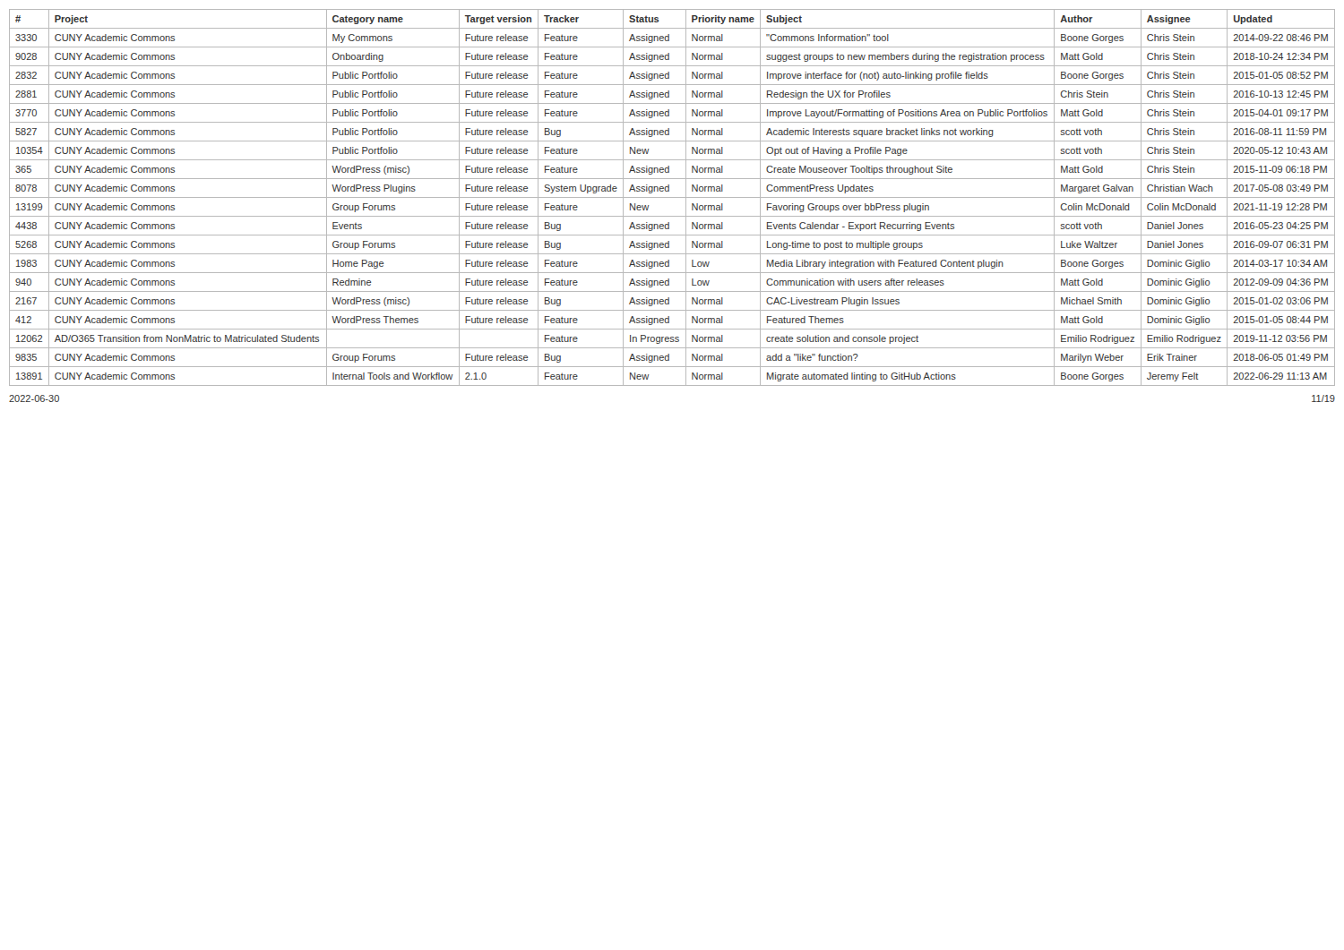| # | Project | Category name | Target version | Tracker | Status | Priority name | Subject | Author | Assignee | Updated |
| --- | --- | --- | --- | --- | --- | --- | --- | --- | --- | --- |
| 3330 | CUNY Academic Commons | My Commons | Future release | Feature | Assigned | Normal | "Commons Information" tool | Boone Gorges | Chris Stein | 2014-09-22 08:46 PM |
| 9028 | CUNY Academic Commons | Onboarding | Future release | Feature | Assigned | Normal | suggest groups to new members during the registration process | Matt Gold | Chris Stein | 2018-10-24 12:34 PM |
| 2832 | CUNY Academic Commons | Public Portfolio | Future release | Feature | Assigned | Normal | Improve interface for (not) auto-linking profile fields | Boone Gorges | Chris Stein | 2015-01-05 08:52 PM |
| 2881 | CUNY Academic Commons | Public Portfolio | Future release | Feature | Assigned | Normal | Redesign the UX for Profiles | Chris Stein | Chris Stein | 2016-10-13 12:45 PM |
| 3770 | CUNY Academic Commons | Public Portfolio | Future release | Feature | Assigned | Normal | Improve Layout/Formatting of Positions Area on Public Portfolios | Matt Gold | Chris Stein | 2015-04-01 09:17 PM |
| 5827 | CUNY Academic Commons | Public Portfolio | Future release | Bug | Assigned | Normal | Academic Interests square bracket links not working | scott voth | Chris Stein | 2016-08-11 11:59 PM |
| 10354 | CUNY Academic Commons | Public Portfolio | Future release | Feature | New | Normal | Opt out of Having a Profile Page | scott voth | Chris Stein | 2020-05-12 10:43 AM |
| 365 | CUNY Academic Commons | WordPress (misc) | Future release | Feature | Assigned | Normal | Create Mouseover Tooltips throughout Site | Matt Gold | Chris Stein | 2015-11-09 06:18 PM |
| 8078 | CUNY Academic Commons | WordPress Plugins | Future release | System Upgrade | Assigned | Normal | CommentPress Updates | Margaret Galvan | Christian Wach | 2017-05-08 03:49 PM |
| 13199 | CUNY Academic Commons | Group Forums | Future release | Feature | New | Normal | Favoring Groups over bbPress plugin | Colin McDonald | Colin McDonald | 2021-11-19 12:28 PM |
| 4438 | CUNY Academic Commons | Events | Future release | Bug | Assigned | Normal | Events Calendar - Export Recurring Events | scott voth | Daniel Jones | 2016-05-23 04:25 PM |
| 5268 | CUNY Academic Commons | Group Forums | Future release | Bug | Assigned | Normal | Long-time to post to multiple groups | Luke Waltzer | Daniel Jones | 2016-09-07 06:31 PM |
| 1983 | CUNY Academic Commons | Home Page | Future release | Feature | Assigned | Low | Media Library integration with Featured Content plugin | Boone Gorges | Dominic Giglio | 2014-03-17 10:34 AM |
| 940 | CUNY Academic Commons | Redmine | Future release | Feature | Assigned | Low | Communication with users after releases | Matt Gold | Dominic Giglio | 2012-09-09 04:36 PM |
| 2167 | CUNY Academic Commons | WordPress (misc) | Future release | Bug | Assigned | Normal | CAC-Livestream Plugin Issues | Michael Smith | Dominic Giglio | 2015-01-02 03:06 PM |
| 412 | CUNY Academic Commons | WordPress Themes | Future release | Feature | Assigned | Normal | Featured Themes | Matt Gold | Dominic Giglio | 2015-01-05 08:44 PM |
| 12062 | AD/O365 Transition from NonMatric to Matriculated Students | | | Feature | In Progress | Normal | create solution and console project | Emilio Rodriguez | Emilio Rodriguez | 2019-11-12 03:56 PM |
| 9835 | CUNY Academic Commons | Group Forums | Future release | Bug | Assigned | Normal | add a "like" function? | Marilyn Weber | Erik Trainer | 2018-06-05 01:49 PM |
| 13891 | CUNY Academic Commons | Internal Tools and Workflow | 2.1.0 | Feature | New | Normal | Migrate automated linting to GitHub Actions | Boone Gorges | Jeremy Felt | 2022-06-29 11:13 AM |
2022-06-30 11/19